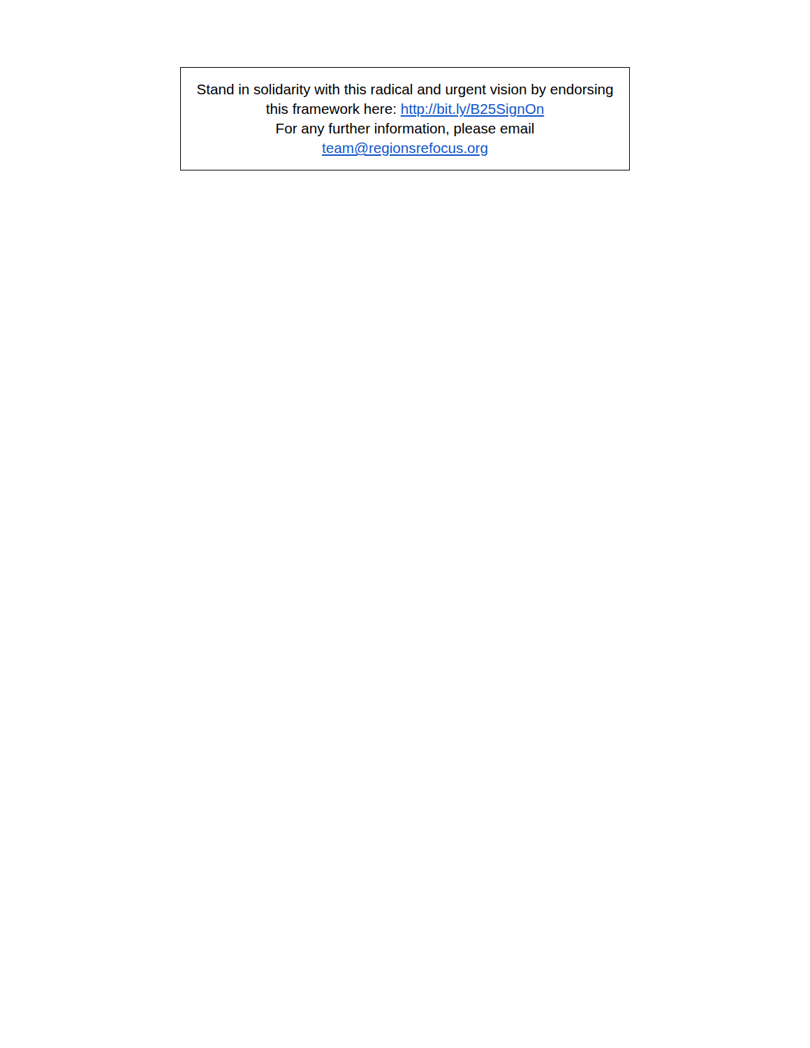Stand in solidarity with this radical and urgent vision by endorsing this framework here: http://bit.ly/B25SignOn
For any further information, please email team@regionsrefocus.org